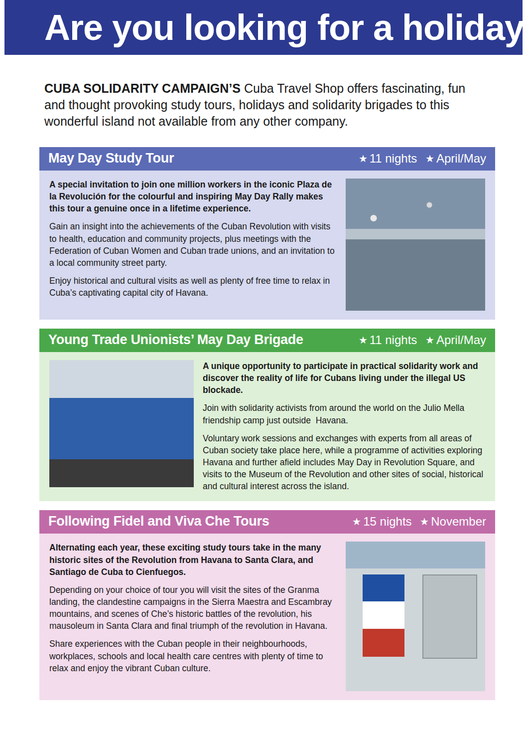Are you looking for a holiday
CUBA SOLIDARITY CAMPAIGN’S Cuba Travel Shop offers fascinating, fun and thought provoking study tours, holidays and solidarity brigades to this wonderful island not available from any other company.
May Day Study Tour ★11 nights ★April/May
A special invitation to join one million workers in the iconic Plaza de la Revolución for the colourful and inspiring May Day Rally makes this tour a genuine once in a lifetime experience.
Gain an insight into the achievements of the Cuban Revolution with visits to health, education and community projects, plus meetings with the Federation of Cuban Women and Cuban trade unions, and an invitation to a local community street party.
Enjoy historical and cultural visits as well as plenty of free time to relax in Cuba’s captivating capital city of Havana.
Young Trade Unionists’ May Day Brigade ★11 nights ★April/May
A unique opportunity to participate in practical solidarity work and discover the reality of life for Cubans living under the illegal US blockade.
Join with solidarity activists from around the world on the Julio Mella friendship camp just outside Havana.
Voluntary work sessions and exchanges with experts from all areas of Cuban society take place here, while a programme of activities exploring Havana and further afield includes May Day in Revolution Square, and visits to the Museum of the Revolution and other sites of social, historical and cultural interest across the island.
Following Fidel and Viva Che Tours ★15 nights ★November
Alternating each year, these exciting study tours take in the many historic sites of the Revolution from Havana to Santa Clara, and Santiago de Cuba to Cienfuegos.
Depending on your choice of tour you will visit the sites of the Granma landing, the clandestine campaigns in the Sierra Maestra and Escambray mountains, and scenes of Che’s historic battles of the revolution, his mausoleum in Santa Clara and final triumph of the revolution in Havana.
Share experiences with the Cuban people in their neighbourhoods, workplaces, schools and local health care centres with plenty of time to relax and enjoy the vibrant Cuban culture.